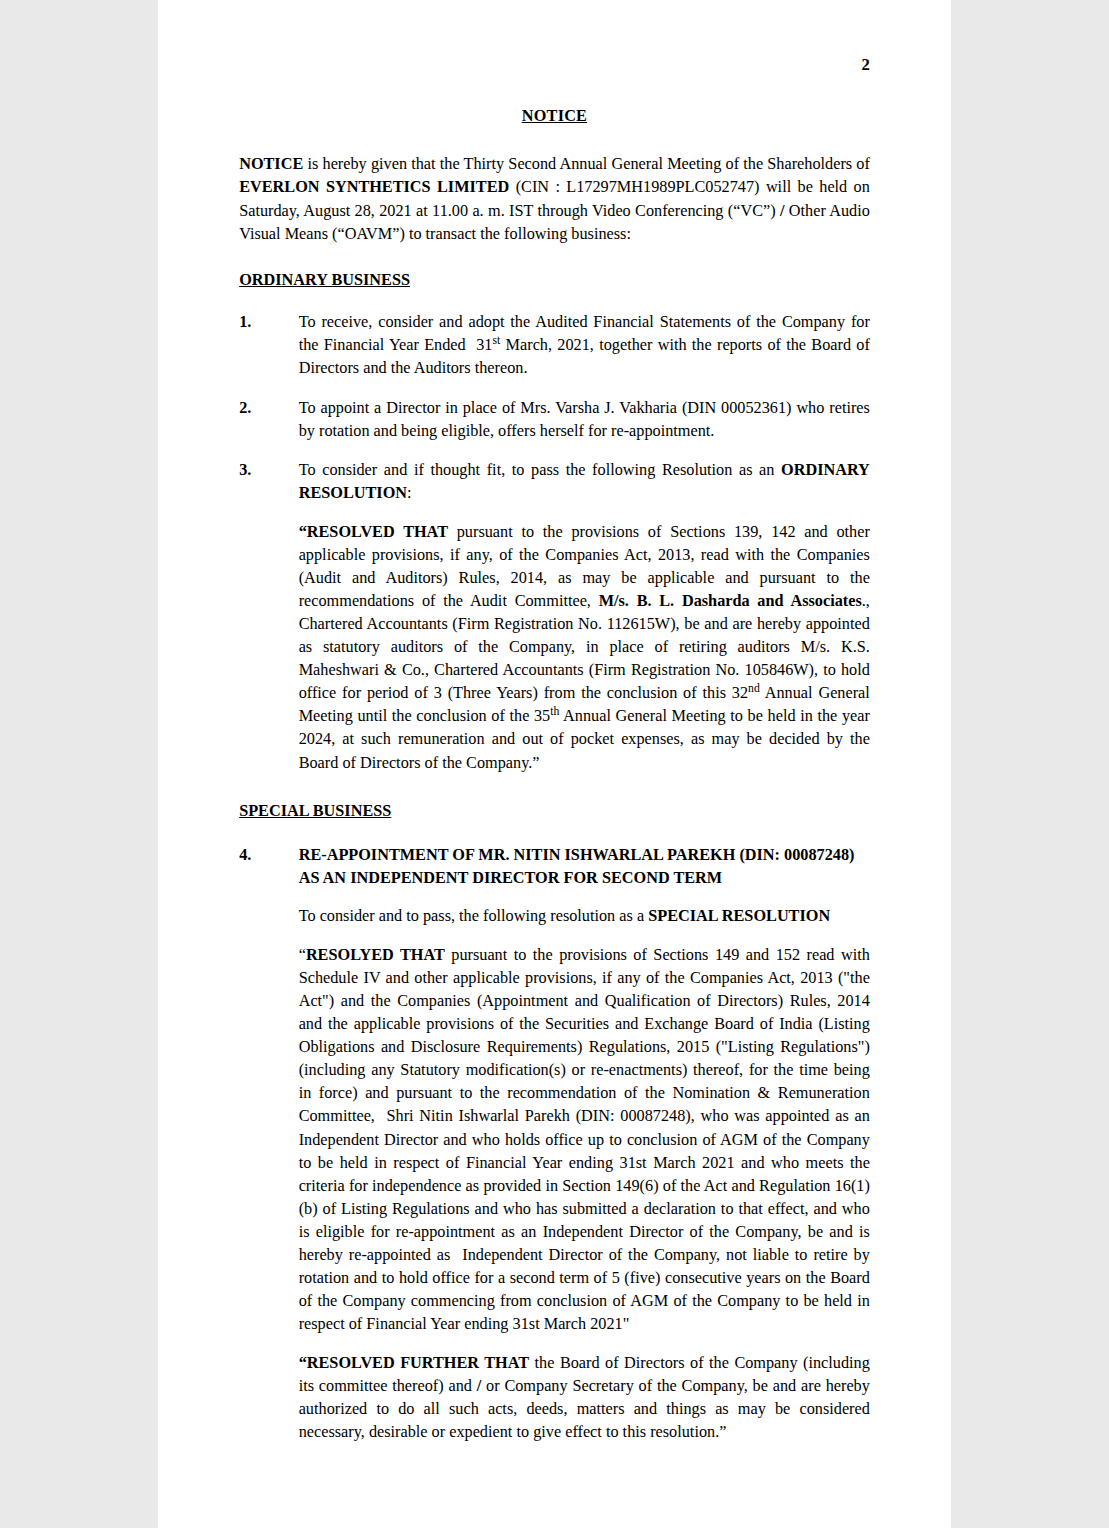2
NOTICE
NOTICE is hereby given that the Thirty Second Annual General Meeting of the Shareholders of EVERLON SYNTHETICS LIMITED (CIN : L17297MH1989PLC052747) will be held on Saturday, August 28, 2021 at 11.00 a. m. IST through Video Conferencing (“VC”) / Other Audio Visual Means (“OAVM”) to transact the following business:
ORDINARY BUSINESS
1.
To receive, consider and adopt the Audited Financial Statements of the Company for the Financial Year Ended 31st March, 2021, together with the reports of the Board of Directors and the Auditors thereon.
2.
To appoint a Director in place of Mrs. Varsha J. Vakharia (DIN 00052361) who retires by rotation and being eligible, offers herself for re-appointment.
3.
To consider and if thought fit, to pass the following Resolution as an ORDINARY RESOLUTION:
“RESOLVED THAT pursuant to the provisions of Sections 139, 142 and other applicable provisions, if any, of the Companies Act, 2013, read with the Companies (Audit and Auditors) Rules, 2014, as may be applicable and pursuant to the recommendations of the Audit Committee, M/s. B. L. Dasharda and Associates., Chartered Accountants (Firm Registration No. 112615W), be and are hereby appointed as statutory auditors of the Company, in place of retiring auditors M/s. K.S. Maheshwari & Co., Chartered Accountants (Firm Registration No. 105846W), to hold office for period of 3 (Three Years) from the conclusion of this 32nd Annual General Meeting until the conclusion of the 35th Annual General Meeting to be held in the year 2024, at such remuneration and out of pocket expenses, as may be decided by the Board of Directors of the Company.”
SPECIAL BUSINESS
4.
RE-APPOINTMENT OF MR. NITIN ISHWARLAL PAREKH (DIN: 00087248) AS AN INDEPENDENT DIRECTOR FOR SECOND TERM
To consider and to pass, the following resolution as a SPECIAL RESOLUTION
“RESOLYED THAT pursuant to the provisions of Sections 149 and 152 read with Schedule IV and other applicable provisions, if any of the Companies Act, 2013 ("the Act") and the Companies (Appointment and Qualification of Directors) Rules, 2014 and the applicable provisions of the Securities and Exchange Board of India (Listing Obligations and Disclosure Requirements) Regulations, 2015 ("Listing Regulations") (including any Statutory modification(s) or re-enactments) thereof, for the time being in force) and pursuant to the recommendation of the Nomination & Remuneration Committee, Shri Nitin Ishwarlal Parekh (DIN: 00087248), who was appointed as an Independent Director and who holds office up to conclusion of AGM of the Company to be held in respect of Financial Year ending 31st March 2021 and who meets the criteria for independence as provided in Section 149(6) of the Act and Regulation 16(1)(b) of Listing Regulations and who has submitted a declaration to that effect, and who is eligible for re-appointment as an Independent Director of the Company, be and is hereby re-appointed as Independent Director of the Company, not liable to retire by rotation and to hold office for a second term of 5 (five) consecutive years on the Board of the Company commencing from conclusion of AGM of the Company to be held in respect of Financial Year ending 31st March 2021"
“RESOLVED FURTHER THAT the Board of Directors of the Company (including its committee thereof) and / or Company Secretary of the Company, be and are hereby authorized to do all such acts, deeds, matters and things as may be considered necessary, desirable or expedient to give effect to this resolution.”